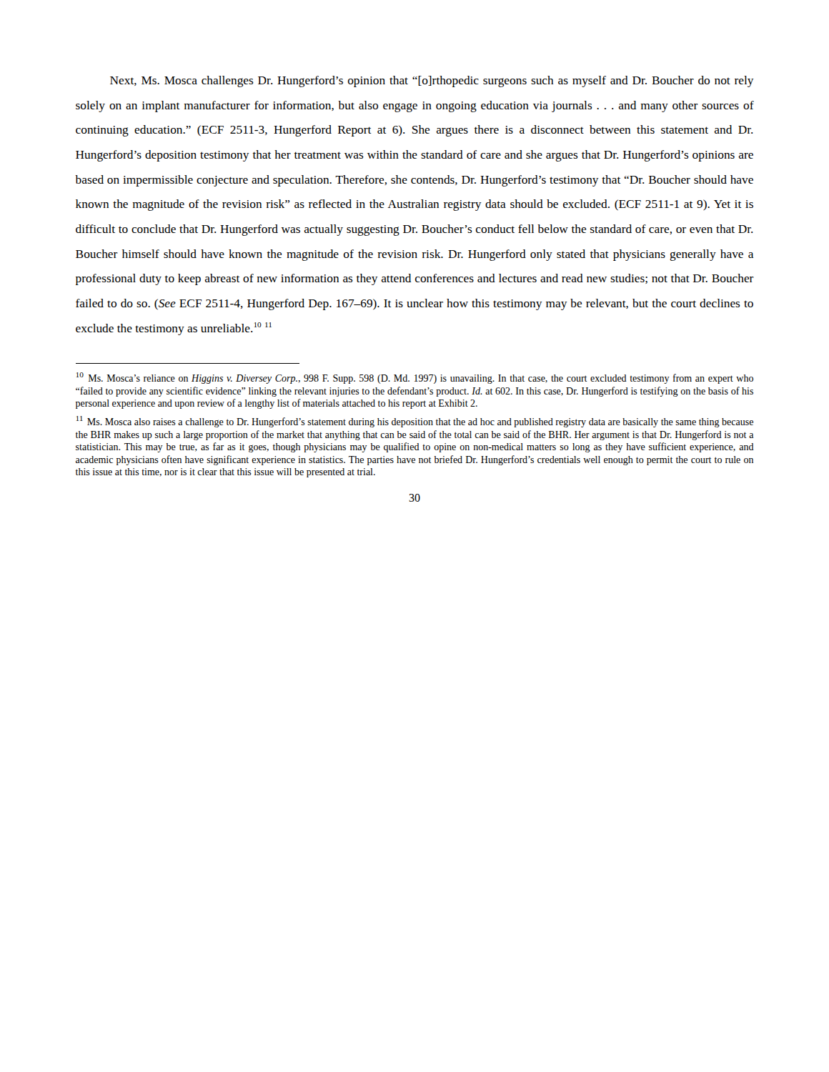Next, Ms. Mosca challenges Dr. Hungerford’s opinion that “[o]rthopedic surgeons such as myself and Dr. Boucher do not rely solely on an implant manufacturer for information, but also engage in ongoing education via journals . . . and many other sources of continuing education.” (ECF 2511-3, Hungerford Report at 6). She argues there is a disconnect between this statement and Dr. Hungerford’s deposition testimony that her treatment was within the standard of care and she argues that Dr. Hungerford’s opinions are based on impermissible conjecture and speculation. Therefore, she contends, Dr. Hungerford’s testimony that “Dr. Boucher should have known the magnitude of the revision risk” as reflected in the Australian registry data should be excluded. (ECF 2511-1 at 9). Yet it is difficult to conclude that Dr. Hungerford was actually suggesting Dr. Boucher’s conduct fell below the standard of care, or even that Dr. Boucher himself should have known the magnitude of the revision risk. Dr. Hungerford only stated that physicians generally have a professional duty to keep abreast of new information as they attend conferences and lectures and read new studies; not that Dr. Boucher failed to do so. (See ECF 2511-4, Hungerford Dep. 167–69). It is unclear how this testimony may be relevant, but the court declines to exclude the testimony as unreliable.10 11
10 Ms. Mosca’s reliance on Higgins v. Diversey Corp., 998 F. Supp. 598 (D. Md. 1997) is unavailing. In that case, the court excluded testimony from an expert who “failed to provide any scientific evidence” linking the relevant injuries to the defendant’s product. Id. at 602. In this case, Dr. Hungerford is testifying on the basis of his personal experience and upon review of a lengthy list of materials attached to his report at Exhibit 2.
11 Ms. Mosca also raises a challenge to Dr. Hungerford’s statement during his deposition that the ad hoc and published registry data are basically the same thing because the BHR makes up such a large proportion of the market that anything that can be said of the total can be said of the BHR. Her argument is that Dr. Hungerford is not a statistician. This may be true, as far as it goes, though physicians may be qualified to opine on non-medical matters so long as they have sufficient experience, and academic physicians often have significant experience in statistics. The parties have not briefed Dr. Hungerford’s credentials well enough to permit the court to rule on this issue at this time, nor is it clear that this issue will be presented at trial.
30